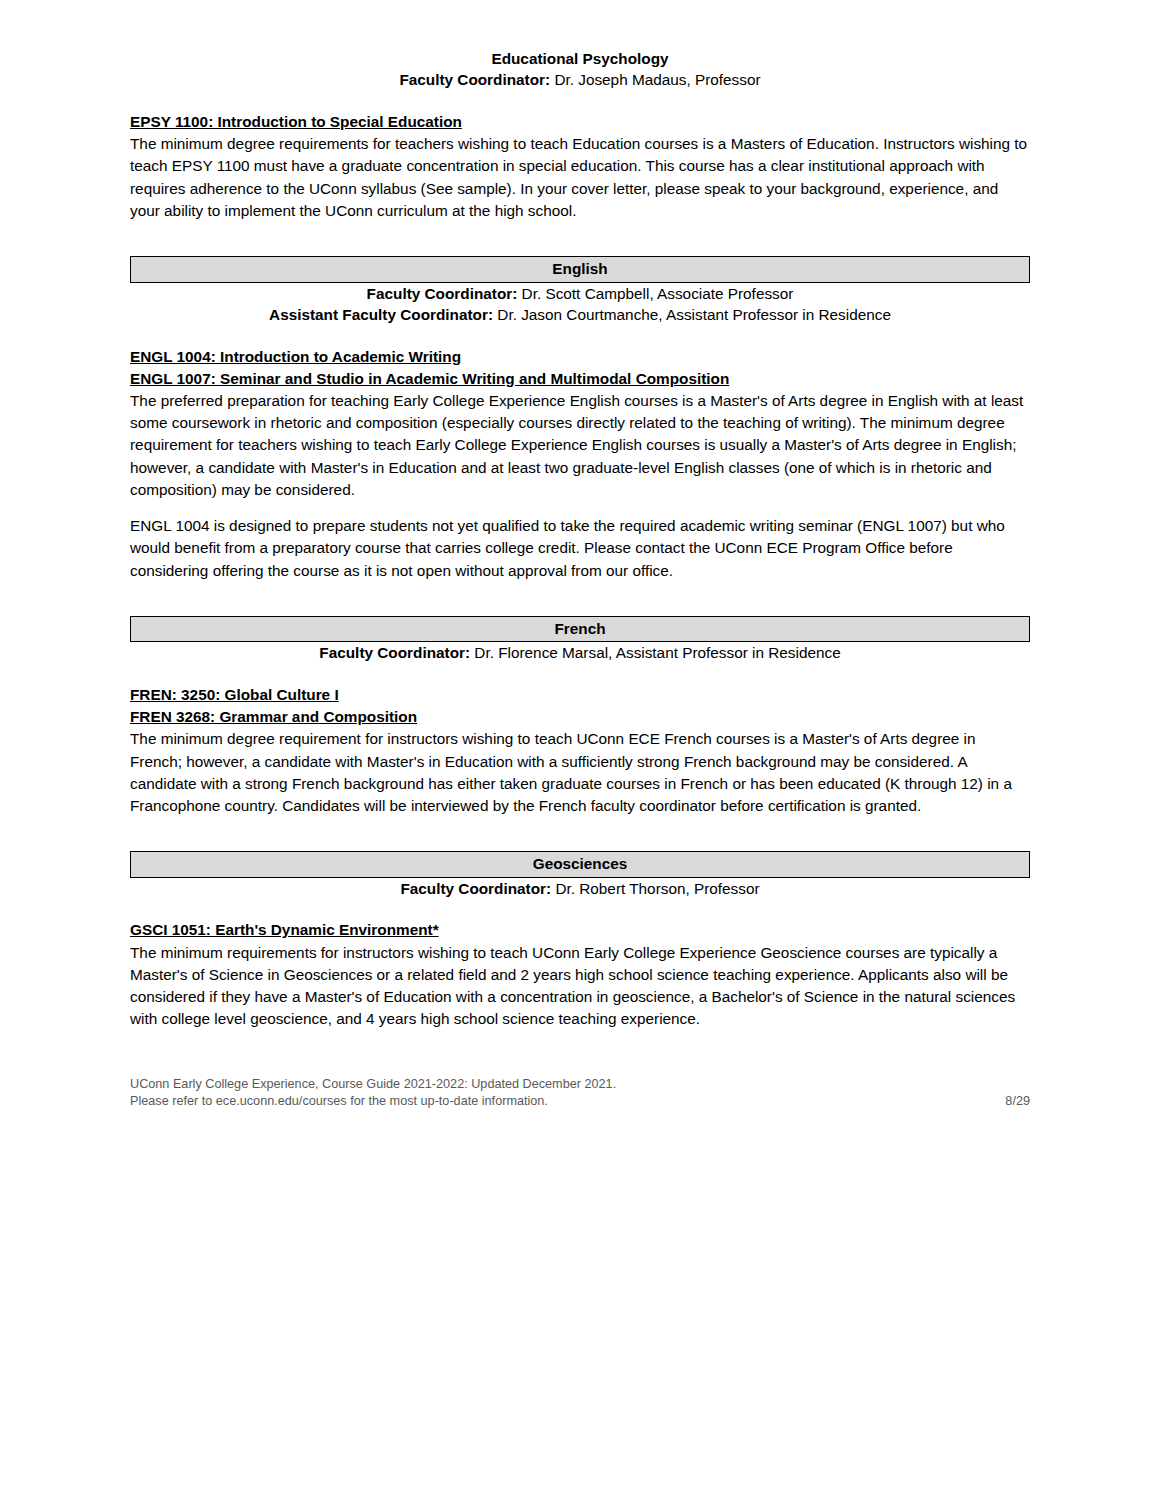Educational Psychology
Faculty Coordinator: Dr. Joseph Madaus, Professor
EPSY 1100: Introduction to Special Education
The minimum degree requirements for teachers wishing to teach Education courses is a Masters of Education. Instructors wishing to teach EPSY 1100 must have a graduate concentration in special education. This course has a clear institutional approach with requires adherence to the UConn syllabus (See sample). In your cover letter, please speak to your background, experience, and your ability to implement the UConn curriculum at the high school.
English
Faculty Coordinator: Dr. Scott Campbell, Associate Professor
Assistant Faculty Coordinator: Dr. Jason Courtmanche, Assistant Professor in Residence
ENGL 1004: Introduction to Academic Writing
ENGL 1007: Seminar and Studio in Academic Writing and Multimodal Composition
The preferred preparation for teaching Early College Experience English courses is a Master's of Arts degree in English with at least some coursework in rhetoric and composition (especially courses directly related to the teaching of writing). The minimum degree requirement for teachers wishing to teach Early College Experience English courses is usually a Master's of Arts degree in English; however, a candidate with Master's in Education and at least two graduate-level English classes (one of which is in rhetoric and composition) may be considered.
ENGL 1004 is designed to prepare students not yet qualified to take the required academic writing seminar (ENGL 1007) but who would benefit from a preparatory course that carries college credit. Please contact the UConn ECE Program Office before considering offering the course as it is not open without approval from our office.
French
Faculty Coordinator: Dr. Florence Marsal, Assistant Professor in Residence
FREN: 3250: Global Culture I
FREN 3268: Grammar and Composition
The minimum degree requirement for instructors wishing to teach UConn ECE French courses is a Master's of Arts degree in French; however, a candidate with Master's in Education with a sufficiently strong French background may be considered. A candidate with a strong French background has either taken graduate courses in French or has been educated (K through 12) in a Francophone country. Candidates will be interviewed by the French faculty coordinator before certification is granted.
Geosciences
Faculty Coordinator: Dr. Robert Thorson, Professor
GSCI 1051: Earth's Dynamic Environment*
The minimum requirements for instructors wishing to teach UConn Early College Experience Geoscience courses are typically a Master's of Science in Geosciences or a related field and 2 years high school science teaching experience. Applicants also will be considered if they have a Master's of Education with a concentration in geoscience, a Bachelor's of Science in the natural sciences with college level geoscience, and 4 years high school science teaching experience.
UConn Early College Experience, Course Guide 2021-2022: Updated December 2021.
Please refer to ece.uconn.edu/courses for the most up-to-date information.
8/29